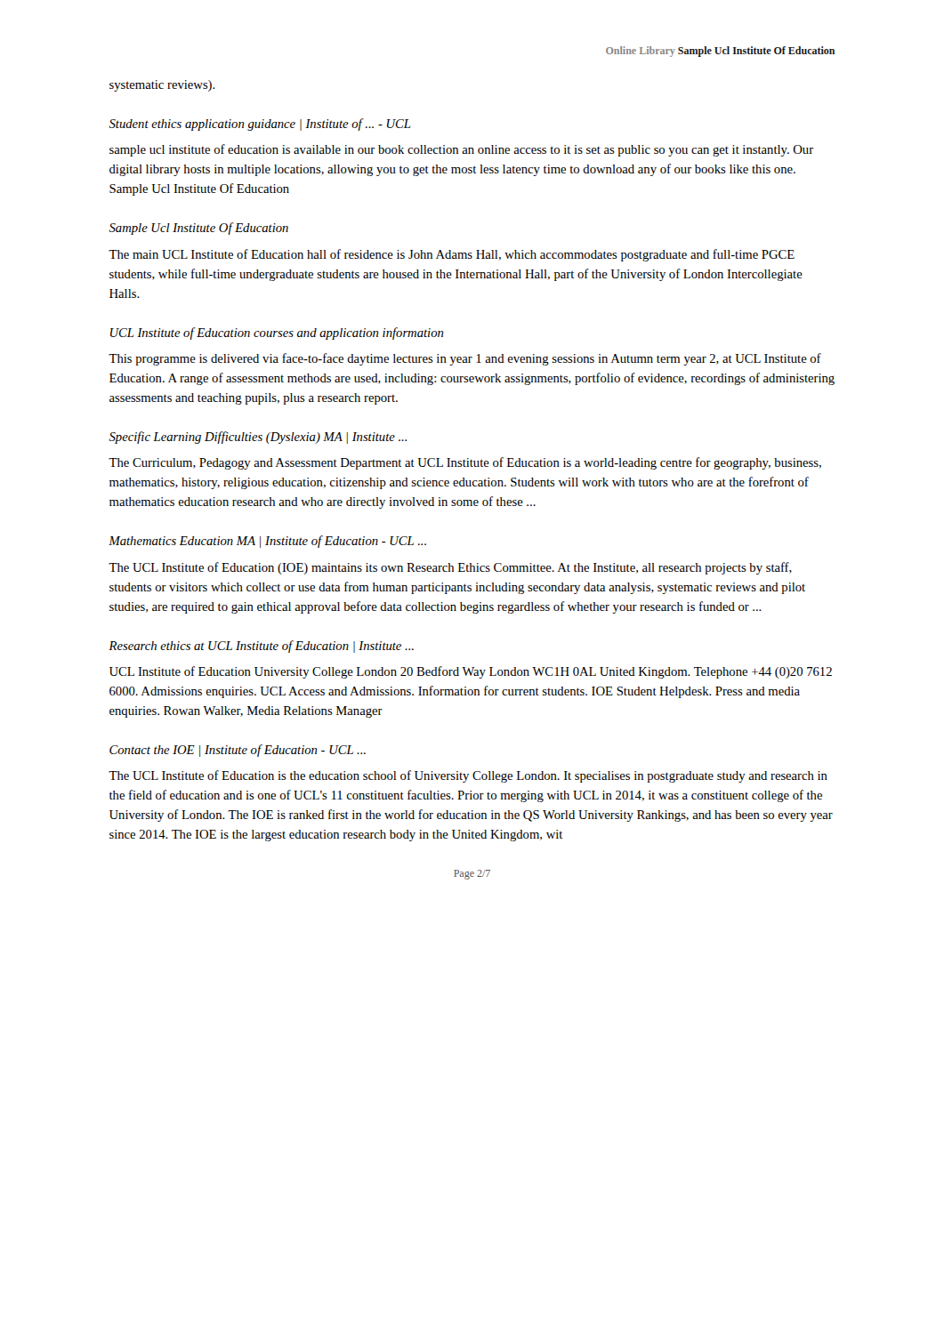Online Library Sample Ucl Institute Of Education
systematic reviews).
Student ethics application guidance | Institute of ... - UCL
sample ucl institute of education is available in our book collection an online access to it is set as public so you can get it instantly. Our digital library hosts in multiple locations, allowing you to get the most less latency time to download any of our books like this one. Sample Ucl Institute Of Education
Sample Ucl Institute Of Education
The main UCL Institute of Education hall of residence is John Adams Hall, which accommodates postgraduate and full-time PGCE students, while full-time undergraduate students are housed in the International Hall, part of the University of London Intercollegiate Halls.
UCL Institute of Education courses and application information
This programme is delivered via face-to-face daytime lectures in year 1 and evening sessions in Autumn term year 2, at UCL Institute of Education. A range of assessment methods are used, including: coursework assignments, portfolio of evidence, recordings of administering assessments and teaching pupils, plus a research report.
Specific Learning Difficulties (Dyslexia) MA | Institute ...
The Curriculum, Pedagogy and Assessment Department at UCL Institute of Education is a world-leading centre for geography, business, mathematics, history, religious education, citizenship and science education. Students will work with tutors who are at the forefront of mathematics education research and who are directly involved in some of these ...
Mathematics Education MA | Institute of Education - UCL ...
The UCL Institute of Education (IOE) maintains its own Research Ethics Committee. At the Institute, all research projects by staff, students or visitors which collect or use data from human participants including secondary data analysis, systematic reviews and pilot studies, are required to gain ethical approval before data collection begins regardless of whether your research is funded or ...
Research ethics at UCL Institute of Education | Institute ...
UCL Institute of Education University College London 20 Bedford Way London WC1H 0AL United Kingdom. Telephone +44 (0)20 7612 6000. Admissions enquiries. UCL Access and Admissions. Information for current students. IOE Student Helpdesk. Press and media enquiries. Rowan Walker, Media Relations Manager
Contact the IOE | Institute of Education - UCL ...
The UCL Institute of Education is the education school of University College London. It specialises in postgraduate study and research in the field of education and is one of UCL's 11 constituent faculties. Prior to merging with UCL in 2014, it was a constituent college of the University of London. The IOE is ranked first in the world for education in the QS World University Rankings, and has been so every year since 2014. The IOE is the largest education research body in the United Kingdom, wit
Page 2/7